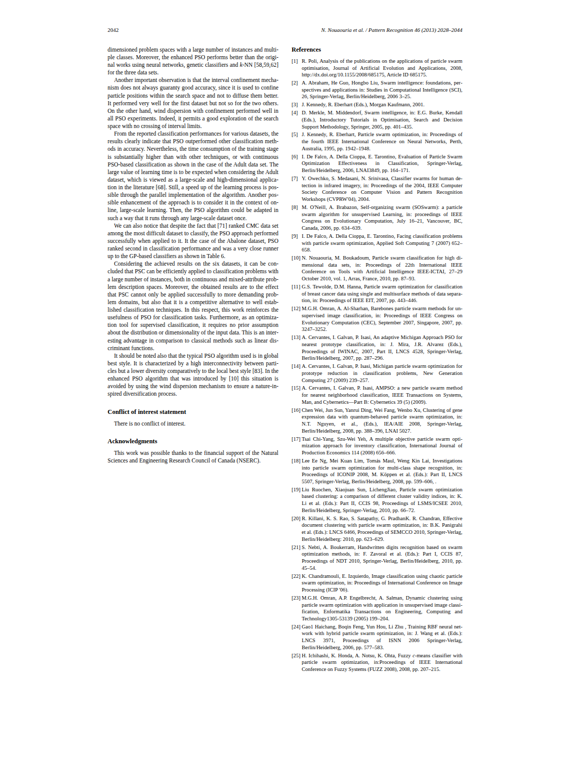2042 N. Nouaouria et al. / Pattern Recognition 46 (2013) 2028–2044
dimensioned problem spaces with a large number of instances and multiple classes. Moreover, the enhanced PSO performs better than the original works using neural networks, genetic classifiers and k-NN [58,59,62] for the three data sets.
Another important observation is that the interval confinement mechanism does not always guaranty good accuracy, since it is used to confine particle positions within the search space and not to diffuse them better. It performed very well for the first dataset but not so for the two others. On the other hand, wind dispersion with confinement performed well in all PSO experiments. Indeed, it permits a good exploration of the search space with no crossing of interval limits.
From the reported classification performances for various datasets, the results clearly indicate that PSO outperformed other classification methods in accuracy. Nevertheless, the time consumption of the training stage is substantially higher than with other techniques, or with continuous PSO-based classification as shown in the case of the Adult data set. The large value of learning time is to be expected when considering the Adult dataset, which is viewed as a large-scale and high-dimensional application in the literature [68]. Still, a speed up of the learning process is possible through the parallel implementation of the algorithm. Another possible enhancement of the approach is to consider it in the context of on-line, large-scale learning. Then, the PSO algorithm could be adapted in such a way that it runs through any large-scale dataset once.
We can also notice that despite the fact that [71] ranked CMC data set among the most difficult dataset to classify, the PSO approach performed successfully when applied to it. It the case of the Abalone dataset, PSO ranked second in classification performance and was a very close runner up to the GP-based classifiers as shown in Table 6.
Considering the achieved results on the six datasets, it can be concluded that PSC can be efficiently applied to classification problems with a large number of instances, both in continuous and mixed-attribute problem description spaces. Moreover, the obtained results are to the effect that PSC cannot only be applied successfully to more demanding problem domains, but also that it is a competitive alternative to well established classification techniques. In this respect, this work reinforces the usefulness of PSO for classification tasks. Furthermore, as an optimization tool for supervised classification, it requires no prior assumption about the distribution or dimensionality of the input data. This is an interesting advantage in comparison to classical methods such as linear discriminant functions.
It should be noted also that the typical PSO algorithm used is in global best style. It is characterized by a high interconnectivity between particles but a lower diversity comparatively to the local best style [83]. In the enhanced PSO algorithm that was introduced by [10] this situation is avoided by using the wind dispersion mechanism to ensure a nature-inspired diversification process.
Conflict of interest statement
There is no conflict of interest.
Acknowledgments
This work was possible thanks to the financial support of the Natural Sciences and Engineering Research Council of Canada (NSERC).
References
[1] R. Poli, Analysis of the publications on the applications of particle swarm optimisation, Journal of Artificial Evolution and Applications, 2008, http://dx.doi.org/10.1155/2008/685175, Article ID 685175.
[2] A. Abraham, He Guo, Hongbo Liu, Swarm intelligence: foundations, perspectives and applications in: Studies in Computational Intelligence (SCI), 26, Springer-Verlag, Berlin/Heidelberg, 2006 3–25.
[3] J. Kennedy, R. Eberhart (Eds.), Morgan Kaufmann, 2001.
[4] D. Merkle, M. Middendorf, Swarm intelligence, in: E.G. Burke, Kendall (Eds.), Introductory Tutorials in Optimisation, Search and Decision Support Methodology, Springer, 2005, pp. 401–435.
[5] J. Kennedy, R. Eberhart, Particle swarm optimization, in: Proceedings of the fourth IEEE International Conference on Neural Networks, Perth, Australia, 1995, pp. 1942–1948.
[6] I. De Falco, A. Della Cioppa, E. Tarontino, Evaluation of Particle Swarm Optimization Effectiveness in Classification, Springer-Verlag, Berlin/Heidelberg, 2006, LNAI3849, pp. 164–171.
[7] Y. Owechko, S. Medasani, N. Srinivasa, Classifier swarms for human detection in infrared imagery, in: Proceedings of the 2004, IEEE Computer Society Conference on Computer Vision and Pattern Recognition Workshops (CVPRW'04), 2004.
[8] M. O'Neill, A. Brabazon, Self-organizing swarm (SOSwarm): a particle swarm algorithm for unsupervised Learning, in: proceedings of IEEE Congress on Evolutionary Computation, July 16–21, Vancouver, BC, Canada, 2006, pp. 634–639.
[9] I. De Falco, A. Della Cioppa, E. Tarontino, Facing classification problems with particle swarm optimization, Applied Soft Computing 7 (2007) 652–658.
[10] N. Nouaouria, M. Boukadoum, Particle swarm classification for high dimensional data sets, in: Proceedings of 22th International IEEE Conference on Tools with Artificial Intelligence IEEE-ICTAI, 27–29 October 2010, vol. 1, Arras, France, 2010, pp. 87–93.
[11] G.S. Tewolde, D.M. Hanna, Particle swarm optimization for classification of breast cancer data using single and multisurface methods of data separation, in: Proceedings of IEEE EIT, 2007, pp. 443–446.
[12] M.G.H. Omran, A. Al-Sharhan, Barebones particle swarm methods for unsupervised image classification, in: Proceedings of IEEE Congress on Evolutionary Computation (CEC), September 2007, Singapore, 2007, pp. 3247–3252.
[13] A. Cervantes, I. Galvan, P. Isasi, An adaptive Michigan Approach PSO for nearest prototype classification, in: J. Mira, J.R. Alvarez (Eds.), Proceedings of IWINAC, 2007, Part II, LNCS 4528, Springer-Verlag, Berlin/Heidelberg, 2007, pp. 287–296.
[14] A. Cervantes, I. Galvan, P. Isasi, Michigan particle swarm optimization for prototype reduction in classification problems, New Generation Computing 27 (2009) 239–257.
[15] A. Cervantes, I. Galvan, P. Isasi, AMPSO: a new particle swarm method for nearest neighborhood classification, IEEE Transactions on Systems, Man, and Cybernetics—Part B: Cybernetics 39 (5) (2009).
[16] Chen Wei, Jun Sun, Yanrui Ding, Wei Fang, Wenbo Xu, Clustering of gene expression data with quantum-behaved particle swarm optimization, in: N.T. Nguyen, et al., (Eds.), IEA/AIE 2008, Springer-Verlag, Berlin/Heidelberg, 2008, pp. 388–396, LNAI 5027.
[17] Tsai Chi-Yang, Szu-Wei Yeh, A multiple objective particle swarm optimization approach for inventory classification, International Journal of Production Economics 114 (2008) 656–666.
[18] Lee Ee Ng, Mei Kuan Lim, Tomás Maul, Weng Kin Lai, Investigations into particle swarm optimization for multi-class shape recognition, in: Proceedings of ICONIP 2008, M. Köppen et al. (Eds.): Part II, LNCS 5507, Springer-Verlag, Berlin/Heidelberg, 2008, pp. 599–606, .
[19] Liu Ruochen, Xiaojuan Sun, LichengJiao, Particle swarm optimization based clustering: a comparison of different cluster validity indices, in: K. Li et al. (Eds.): Part II, CCIS 98, Proceedings of LSMS/ICSEE 2010, Berlin/Heidelberg, Springer-Verlag, 2010, pp. 66–72.
[20] R. Killani, K. S. Rao, S. Satapathy, G. PradhanK. R. Chandran, Effective document clustering with particle swarm optimization, in: B.K. Panigrahi et al. (Eds.): LNCS 6466, Proceedings of SEMCCO 2010, Springer-Verlag, Berlin/Heidelberg: 2010, pp. 623–629.
[21] S. Nebti, A. Boukerram, Handwritten digits recognition based on swarm optimization methods, in: F. Zavoral et al. (Eds.): Part I, CCIS 87, Proceedings of NDT 2010, Springer-Verlag, Berlin/Heidelberg, 2010, pp. 45–54.
[22] K. Chandramouli, E. Izquierdo, Image classification using chaotic particle swarm optimization, in: Proceedings of International Conference on Image Processing (ICIP '06).
[23] M.G.H. Omran, A.P. Engelbrecht, A. Salman, Dynamic clustering using particle swarm optimization with application in unsupervised image classification, Enformatika Transactions on Engineering, Computing and Technology1305-53139 (2005) 199–204.
[24] Gao1 Haichang, Boqin Feng, Yun Hou, Li Zhu , Training RBF neural network with hybrid particle swarm optimization, in: J. Wang et al. (Eds.): LNCS 3971, Proceedings of ISNN 2006 Springer-Verlag, Berlin/Heidelberg, 2006, pp. 577–583.
[25] H. Ichihashi, K. Honda, A. Notsu, K. Ohta, Fuzzy c-means classifier with particle swarm optimization, in:Proceedings of IEEE International Conference on Fuzzy Systems (FUZZ 2008), 2008, pp. 207–215.